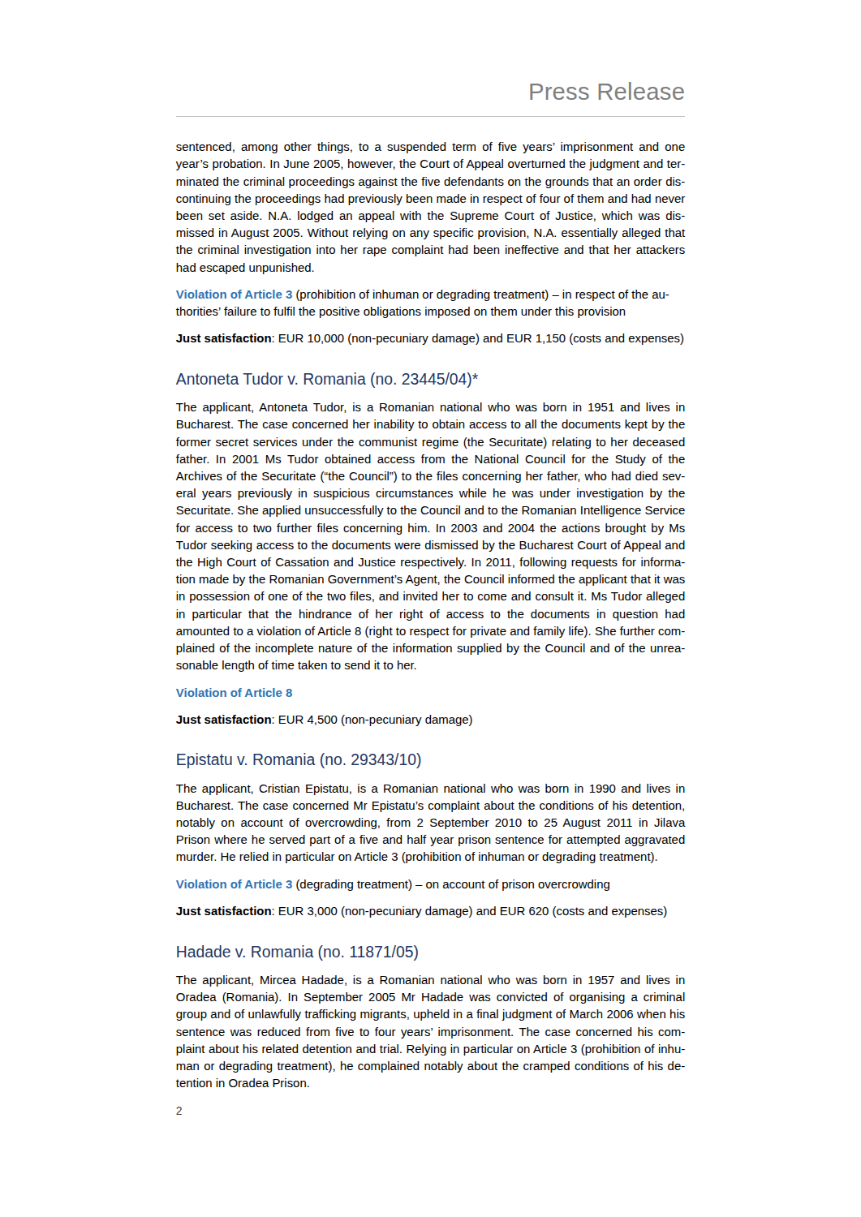Press Release
sentenced, among other things, to a suspended term of five years’ imprisonment and one year’s probation. In June 2005, however, the Court of Appeal overturned the judgment and terminated the criminal proceedings against the five defendants on the grounds that an order discontinuing the proceedings had previously been made in respect of four of them and had never been set aside. N.A. lodged an appeal with the Supreme Court of Justice, which was dismissed in August 2005. Without relying on any specific provision, N.A. essentially alleged that the criminal investigation into her rape complaint had been ineffective and that her attackers had escaped unpunished.
Violation of Article 3 (prohibition of inhuman or degrading treatment) – in respect of the authorities’ failure to fulfil the positive obligations imposed on them under this provision
Just satisfaction: EUR 10,000 (non-pecuniary damage) and EUR 1,150 (costs and expenses)
Antoneta Tudor v. Romania (no. 23445/04)*
The applicant, Antoneta Tudor, is a Romanian national who was born in 1951 and lives in Bucharest. The case concerned her inability to obtain access to all the documents kept by the former secret services under the communist regime (the Securitate) relating to her deceased father. In 2001 Ms Tudor obtained access from the National Council for the Study of the Archives of the Securitate (“the Council”) to the files concerning her father, who had died several years previously in suspicious circumstances while he was under investigation by the Securitate. She applied unsuccessfully to the Council and to the Romanian Intelligence Service for access to two further files concerning him. In 2003 and 2004 the actions brought by Ms Tudor seeking access to the documents were dismissed by the Bucharest Court of Appeal and the High Court of Cassation and Justice respectively. In 2011, following requests for information made by the Romanian Government’s Agent, the Council informed the applicant that it was in possession of one of the two files, and invited her to come and consult it. Ms Tudor alleged in particular that the hindrance of her right of access to the documents in question had amounted to a violation of Article 8 (right to respect for private and family life). She further complained of the incomplete nature of the information supplied by the Council and of the unreasonable length of time taken to send it to her.
Violation of Article 8
Just satisfaction: EUR 4,500 (non-pecuniary damage)
Epistatu v. Romania (no. 29343/10)
The applicant, Cristian Epistatu, is a Romanian national who was born in 1990 and lives in Bucharest. The case concerned Mr Epistatu’s complaint about the conditions of his detention, notably on account of overcrowding, from 2 September 2010 to 25 August 2011 in Jilava Prison where he served part of a five and half year prison sentence for attempted aggravated murder. He relied in particular on Article 3 (prohibition of inhuman or degrading treatment).
Violation of Article 3 (degrading treatment) – on account of prison overcrowding
Just satisfaction: EUR 3,000 (non-pecuniary damage) and EUR 620 (costs and expenses)
Hadade v. Romania (no. 11871/05)
The applicant, Mircea Hadade, is a Romanian national who was born in 1957 and lives in Oradea (Romania). In September 2005 Mr Hadade was convicted of organising a criminal group and of unlawfully trafficking migrants, upheld in a final judgment of March 2006 when his sentence was reduced from five to four years’ imprisonment. The case concerned his complaint about his related detention and trial. Relying in particular on Article 3 (prohibition of inhuman or degrading treatment), he complained notably about the cramped conditions of his detention in Oradea Prison.
2